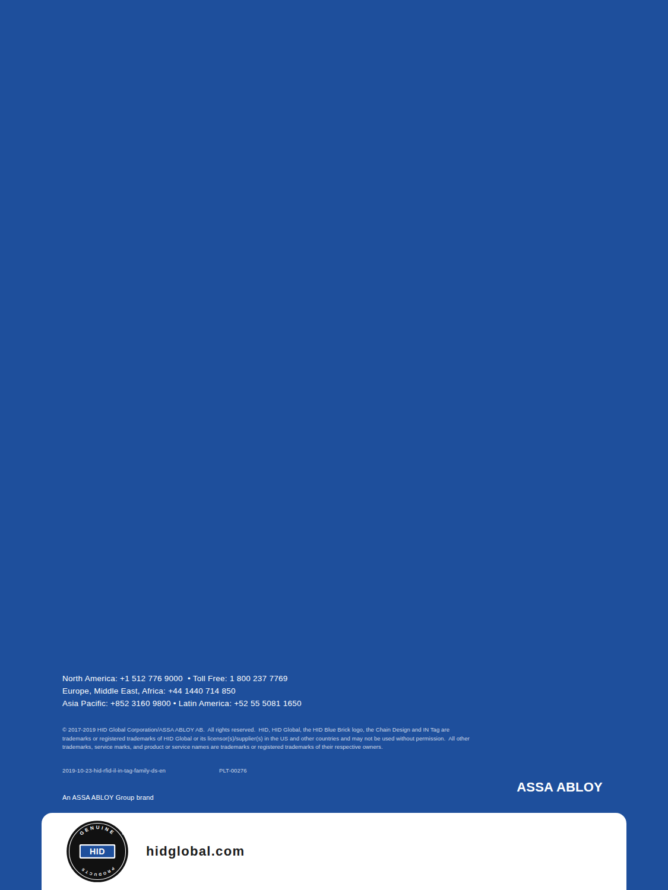North America: +1 512 776 9000 • Toll Free: 1 800 237 7769
Europe, Middle East, Africa: +44 1440 714 850
Asia Pacific: +852 3160 9800 • Latin America: +52 55 5081 1650
© 2017-2019 HID Global Corporation/ASSA ABLOY AB. All rights reserved. HID, HID Global, the HID Blue Brick logo, the Chain Design and IN Tag are trademarks or registered trademarks of HID Global or its licensor(s)/supplier(s) in the US and other countries and may not be used without permission. All other trademarks, service marks, and product or service names are trademarks or registered trademarks of their respective owners.
2019-10-23-hid-rfid-il-in-tag-family-ds-en PLT-00276
An ASSA ABLOY Group brand
ASSA ABLOY
GENUINE PRODUCTS ™ HID
hidglobal.com